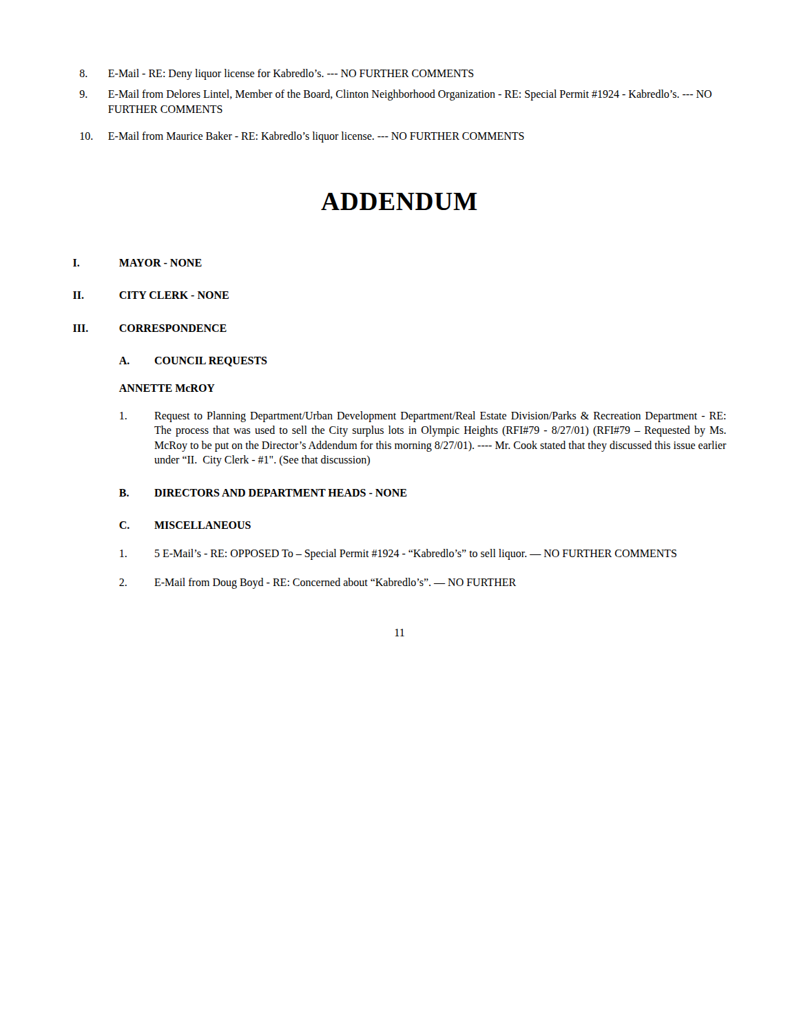8.
E-Mail - RE: Deny liquor license for Kabredlo’s. --- NO FURTHER COMMENTS
9.
E-Mail from Delores Lintel, Member of the Board, Clinton Neighborhood Organization - RE: Special Permit #1924 - Kabredlo’s. --- NO FURTHER COMMENTS
10.
E-Mail from Maurice Baker - RE: Kabredlo’s liquor license. --- NO FURTHER COMMENTS
ADDENDUM
I.
MAYOR - NONE
II.
CITY CLERK - NONE
III.
CORRESPONDENCE
A.
COUNCIL REQUESTS
ANNETTE McROY
1.
Request to Planning Department/Urban Development Department/Real Estate Division/Parks & Recreation Department - RE: The process that was used to sell the City surplus lots in Olympic Heights (RFI#79 - 8/27/01) (RFI#79 – Requested by Ms. McRoy to be put on the Director’s Addendum for this morning 8/27/01). ---- Mr. Cook stated that they discussed this issue earlier under “II. City Clerk - #1". (See that discussion)
B.
DIRECTORS AND DEPARTMENT HEADS - NONE
C.
MISCELLANEOUS
1.
5 E-Mail’s - RE: OPPOSED To – Special Permit #1924 - “Kabredlo’s” to sell liquor. — NO FURTHER COMMENTS
2.
E-Mail from Doug Boyd - RE: Concerned about “Kabredlo’s”. — NO FURTHER
11